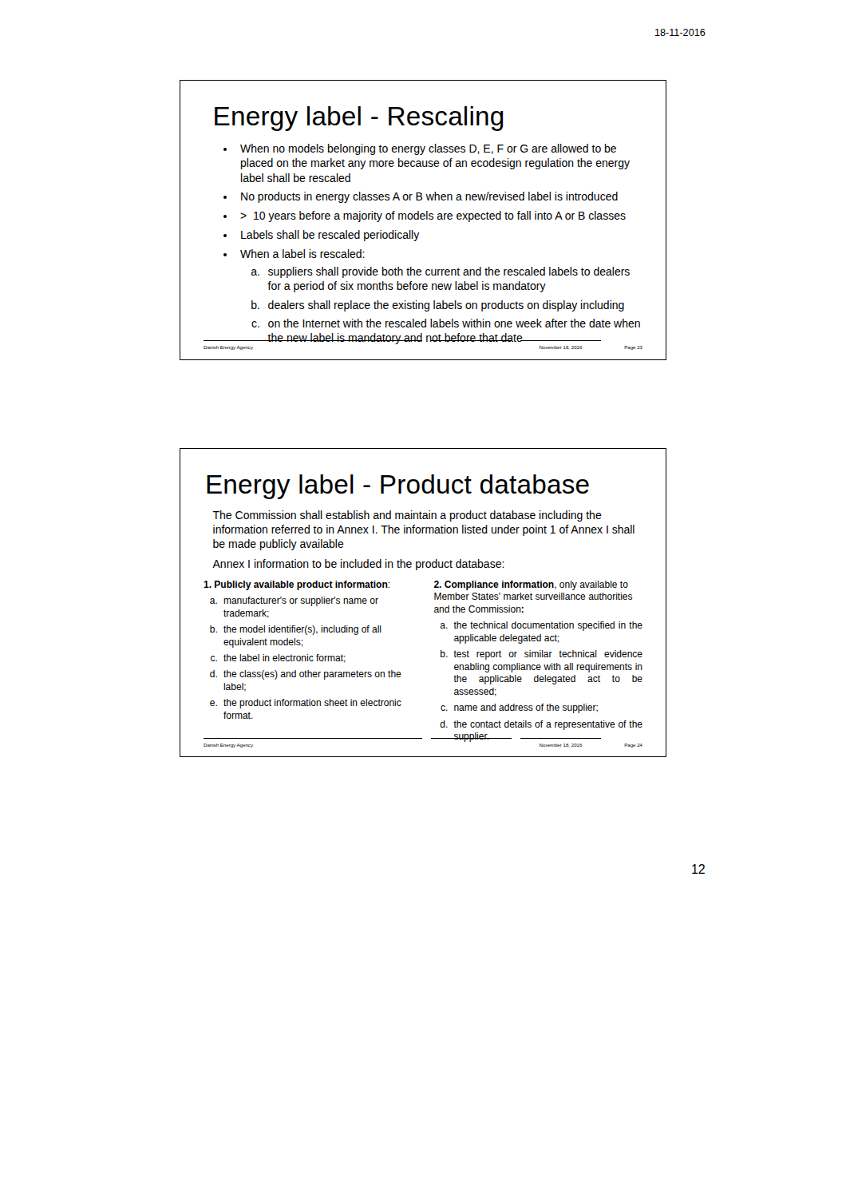18-11-2016
Energy label - Rescaling
When no models belonging to energy classes D, E, F or G are allowed to be placed on the market any more because of an ecodesign regulation the energy label shall be rescaled
No products in energy classes A or B when a new/revised label is introduced
> 10 years before a majority of models are expected to fall into A or B classes
Labels shall be rescaled periodically
When a label is rescaled:
suppliers shall provide both the current and the rescaled labels to dealers for a period of six months before new label is mandatory
dealers shall replace the existing labels on products on display including
on the Internet with the rescaled labels within one week after the date when the new label is mandatory and not before that date
Danish Energy Agency November 18, 2016 Page 23
Energy label - Product database
The Commission shall establish and maintain a product database including the information referred to in Annex I. The information listed under point 1 of Annex I shall be made publicly available
Annex I information to be included in the product database:
1. Publicly available product information:
manufacturer's or supplier's name or trademark;
the model identifier(s), including of all equivalent models;
the label in electronic format;
the class(es) and other parameters on the label;
the product information sheet in electronic format.
2. Compliance information, only available to Member States' market surveillance authorities and the Commission:
the technical documentation specified in the applicable delegated act;
test report or similar technical evidence enabling compliance with all requirements in the applicable delegated act to be assessed;
name and address of the supplier;
the contact details of a representative of the supplier.
Danish Energy Agency November 18, 2016 Page 24
12